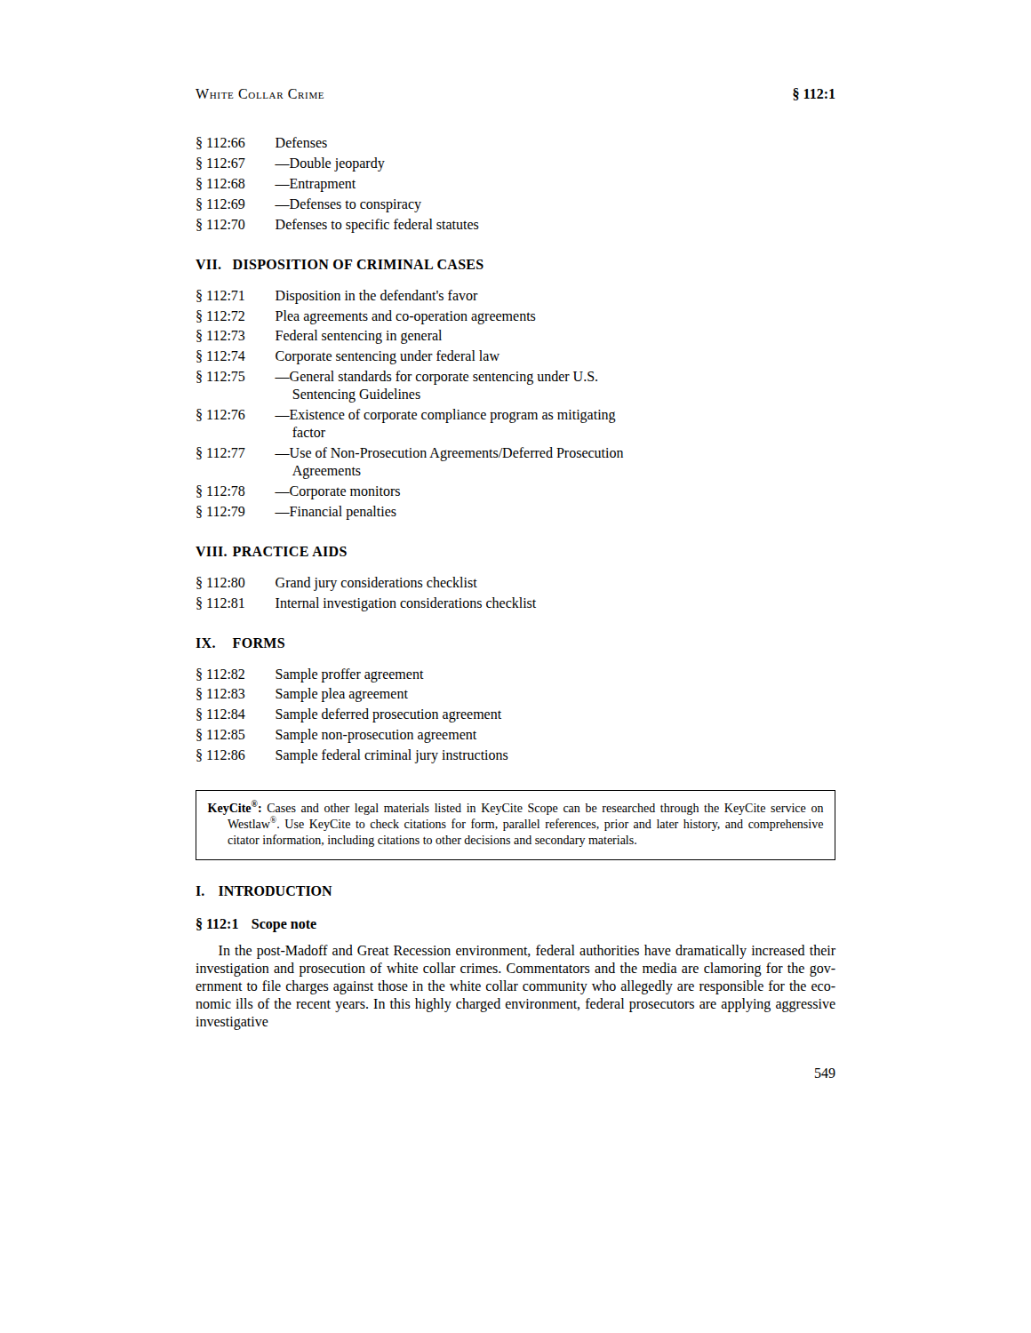White Collar Crime § 112:1
§ 112:66
Defenses
§ 112:67
—Double jeopardy
§ 112:68
—Entrapment
§ 112:69
—Defenses to conspiracy
§ 112:70
Defenses to specific federal statutes
VII. DISPOSITION OF CRIMINAL CASES
§ 112:71
Disposition in the defendant's favor
§ 112:72
Plea agreements and co-operation agreements
§ 112:73
Federal sentencing in general
§ 112:74
Corporate sentencing under federal law
§ 112:75
—General standards for corporate sentencing under U.S.Sentencing Guidelines
§ 112:76
—Existence of corporate compliance program as mitigatingfactor
§ 112:77
—Use of Non-Prosecution Agreements/Deferred ProsecutionAgreements
§ 112:78
—Corporate monitors
§ 112:79
—Financial penalties
VIII. PRACTICE AIDS
§ 112:80
Grand jury considerations checklist
§ 112:81
Internal investigation considerations checklist
IX. FORMS
§ 112:82
Sample proffer agreement
§ 112:83
Sample plea agreement
§ 112:84
Sample deferred prosecution agreement
§ 112:85
Sample non-prosecution agreement
§ 112:86
Sample federal criminal jury instructions
KeyCite®: Cases and other legal materials listed in KeyCite Scope can be researched through the KeyCite service on Westlaw®. Use KeyCite to check citations for form, parallel references, prior and later history, and comprehensive citator information, including citations to other decisions and secondary materials.
I. INTRODUCTION
§ 112:1 Scope note
In the post-Madoff and Great Recession environment, federal authorities have dramatically increased their investigation and prosecution of white collar crimes. Commentators and the media are clamoring for the government to file charges against those in the white collar community who allegedly are responsible for the economic ills of the recent years. In this highly charged environment, federal prosecutors are applying aggressive investigative
549